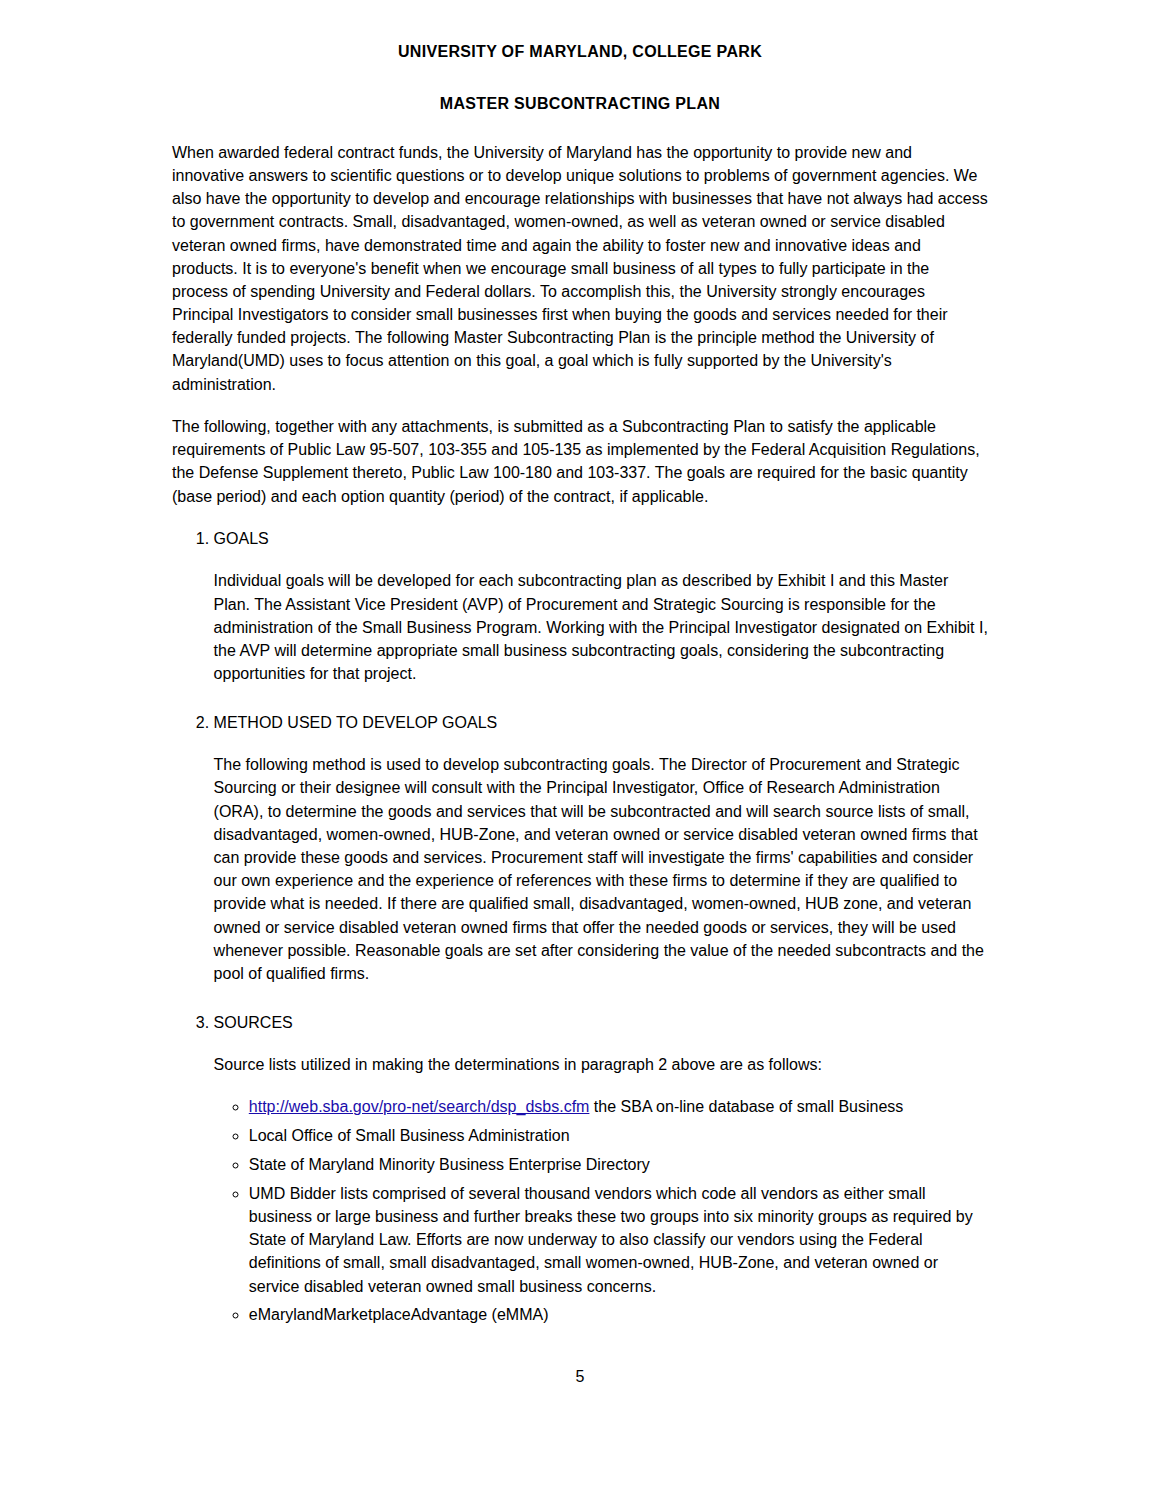UNIVERSITY OF MARYLAND, COLLEGE PARK
MASTER SUBCONTRACTING PLAN
When awarded federal contract funds, the University of Maryland has the opportunity to provide new and innovative answers to scientific questions or to develop unique solutions to problems of government agencies. We also have the opportunity to develop and encourage relationships with businesses that have not always had access to government contracts. Small, disadvantaged, women-owned, as well as veteran owned or service disabled veteran owned firms, have demonstrated time and again the ability to foster new and innovative ideas and products. It is to everyone's benefit when we encourage small business of all types to fully participate in the process of spending University and Federal dollars. To accomplish this, the University strongly encourages Principal Investigators to consider small businesses first when buying the goods and services needed for their federally funded projects. The following Master Subcontracting Plan is the principle method the University of Maryland(UMD) uses to focus attention on this goal, a goal which is fully supported by the University's administration.
The following, together with any attachments, is submitted as a Subcontracting Plan to satisfy the applicable requirements of Public Law 95-507, 103-355 and 105-135 as implemented by the Federal Acquisition Regulations, the Defense Supplement thereto, Public Law 100-180 and 103-337. The goals are required for the basic quantity (base period) and each option quantity (period) of the contract, if applicable.
GOALS
Individual goals will be developed for each subcontracting plan as described by Exhibit I and this Master Plan. The Assistant Vice President (AVP) of Procurement and Strategic Sourcing is responsible for the administration of the Small Business Program. Working with the Principal Investigator designated on Exhibit I, the AVP will determine appropriate small business subcontracting goals, considering the subcontracting opportunities for that project.
METHOD USED TO DEVELOP GOALS
The following method is used to develop subcontracting goals. The Director of Procurement and Strategic Sourcing or their designee will consult with the Principal Investigator, Office of Research Administration (ORA), to determine the goods and services that will be subcontracted and will search source lists of small, disadvantaged, women-owned, HUB-Zone, and veteran owned or service disabled veteran owned firms that can provide these goods and services. Procurement staff will investigate the firms' capabilities and consider our own experience and the experience of references with these firms to determine if they are qualified to provide what is needed. If there are qualified small, disadvantaged, women-owned, HUB zone, and veteran owned or service disabled veteran owned firms that offer the needed goods or services, they will be used whenever possible. Reasonable goals are set after considering the value of the needed subcontracts and the pool of qualified firms.
SOURCES
Source lists utilized in making the determinations in paragraph 2 above are as follows:
http://web.sba.gov/pro-net/search/dsp_dsbs.cfm the SBA on-line database of small Business
Local Office of Small Business Administration
State of Maryland Minority Business Enterprise Directory
UMD Bidder lists comprised of several thousand vendors which code all vendors as either small business or large business and further breaks these two groups into six minority groups as required by State of Maryland Law. Efforts are now underway to also classify our vendors using the Federal definitions of small, small disadvantaged, small women-owned, HUB-Zone, and veteran owned or service disabled veteran owned small business concerns.
eMarylandMarketplaceAdvantage (eMMA)
5